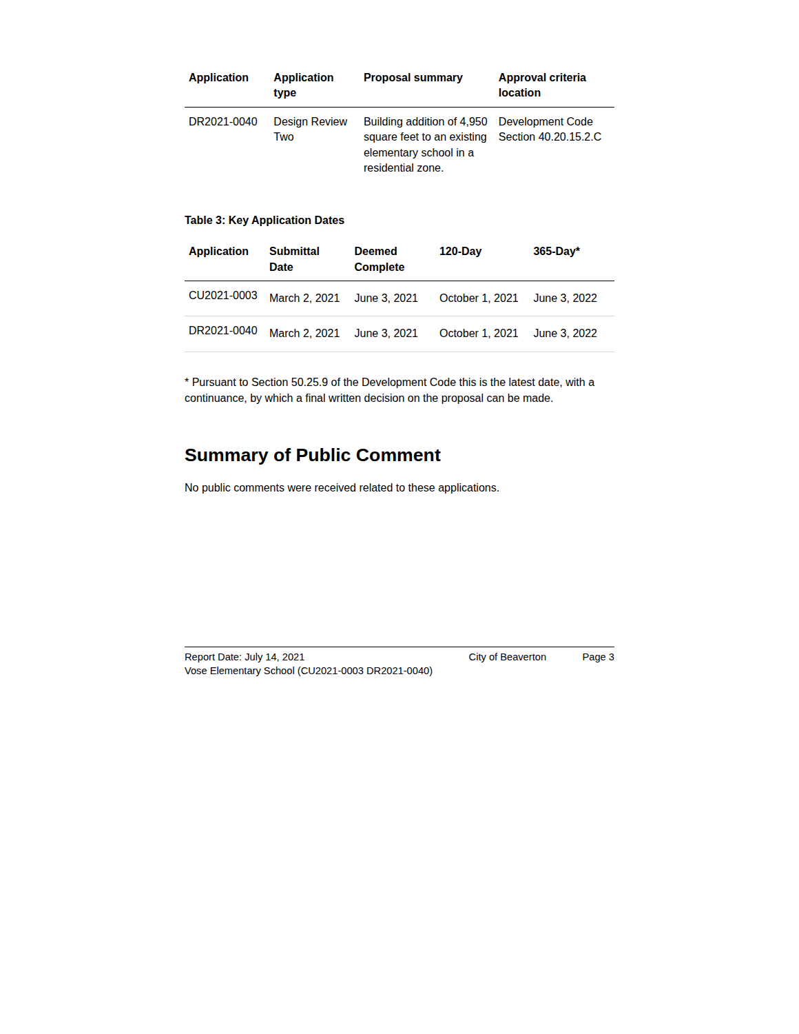| Application | Application type | Proposal summary | Approval criteria location |
| --- | --- | --- | --- |
| DR2021-0040 | Design Review Two | Building addition of 4,950 square feet to an existing elementary school in a residential zone. | Development Code Section 40.20.15.2.C |
Table 3: Key Application Dates
| Application | Submittal Date | Deemed Complete | 120-Day | 365-Day* |
| --- | --- | --- | --- | --- |
| CU2021-0003 | March 2, 2021 | June 3, 2021 | October 1, 2021 | June 3, 2022 |
| DR2021-0040 | March 2, 2021 | June 3, 2021 | October 1, 2021 | June 3, 2022 |
* Pursuant to Section 50.25.9 of the Development Code this is the latest date, with a continuance, by which a final written decision on the proposal can be made.
Summary of Public Comment
No public comments were received related to these applications.
Report Date: July 14, 2021Vose Elementary School (CU2021-0003 DR2021-0040)
City of Beaverton
Page 3